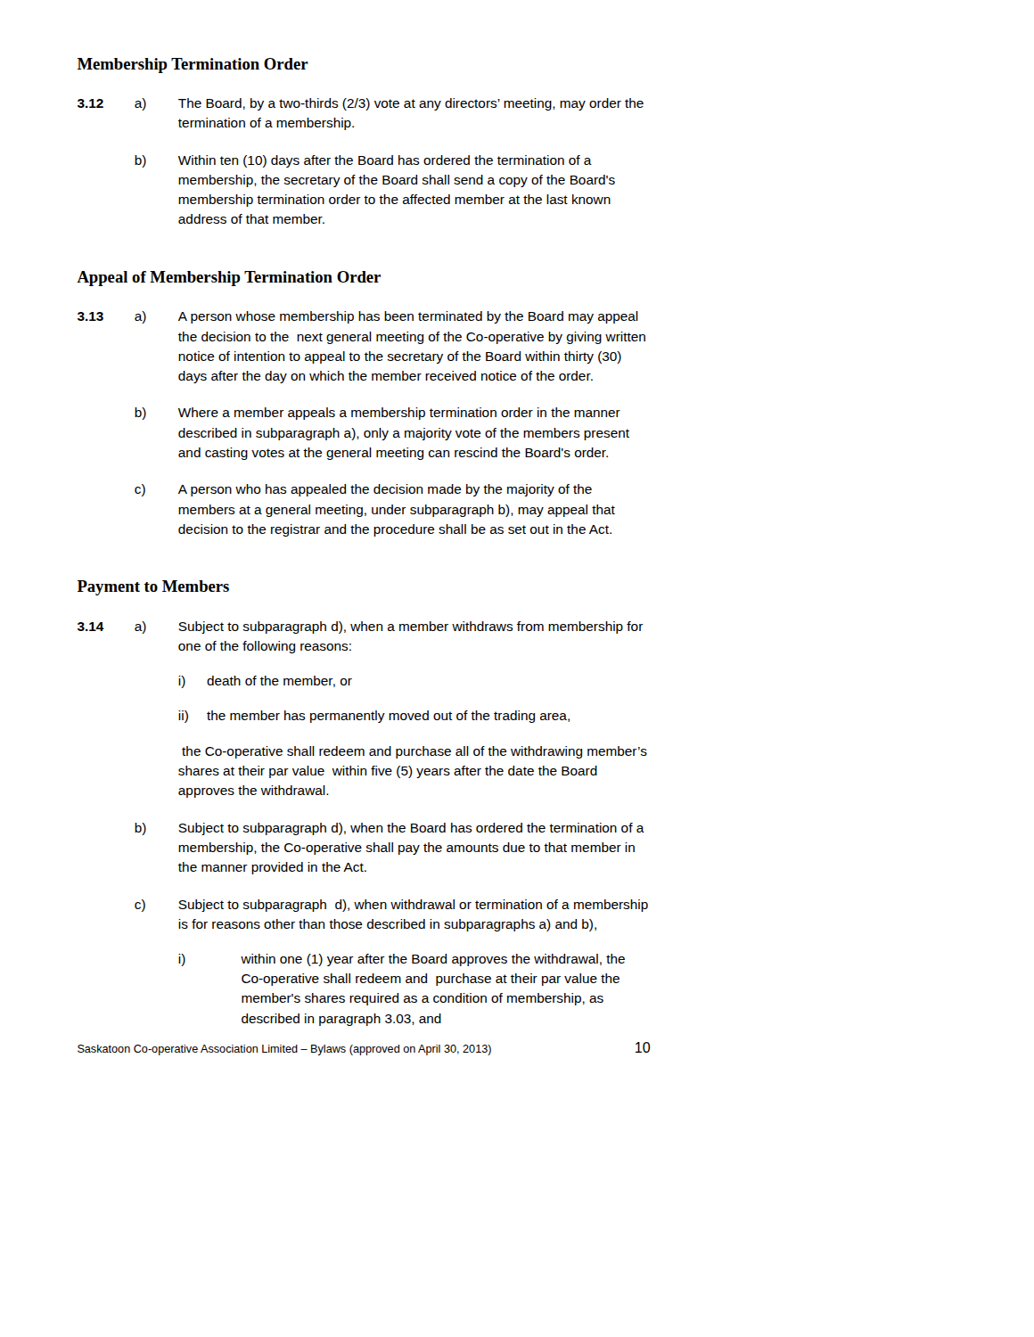Membership Termination Order
3.12
a)
The Board, by a two-thirds (2/3) vote at any directors’ meeting, may order the termination of a membership.
b)
Within ten (10) days after the Board has ordered the termination of a membership, the secretary of the Board shall send a copy of the Board's membership termination order to the affected member at the last known address of that member.
Appeal of Membership Termination Order
3.13
a)
A person whose membership has been terminated by the Board may appeal the decision to the next general meeting of the Co-operative by giving written notice of intention to appeal to the secretary of the Board within thirty (30) days after the day on which the member received notice of the order.
b)
Where a member appeals a membership termination order in the manner described in subparagraph a), only a majority vote of the members present and casting votes at the general meeting can rescind the Board's order.
c)
A person who has appealed the decision made by the majority of the members at a general meeting, under subparagraph b), may appeal that decision to the registrar and the procedure shall be as set out in the Act.
Payment to Members
3.14
a)
Subject to subparagraph d), when a member withdraws from membership for one of the following reasons:
i)
death of the member, or
ii)
the member has permanently moved out of the trading area,
the Co-operative shall redeem and purchase all of the withdrawing member’s shares at their par value within five (5) years after the date the Board approves the withdrawal.
b)
Subject to subparagraph d), when the Board has ordered the termination of a membership, the Co-operative shall pay the amounts due to that member in the manner provided in the Act.
c)
Subject to subparagraph d), when withdrawal or termination of a membership is for reasons other than those described in subparagraphs a) and b),
i)
within one (1) year after the Board approves the withdrawal, the Co-operative shall redeem and purchase at their par value the member's shares required as a condition of membership, as described in paragraph 3.03, and
Saskatoon Co-operative Association Limited – Bylaws (approved on April 30, 2013) 10